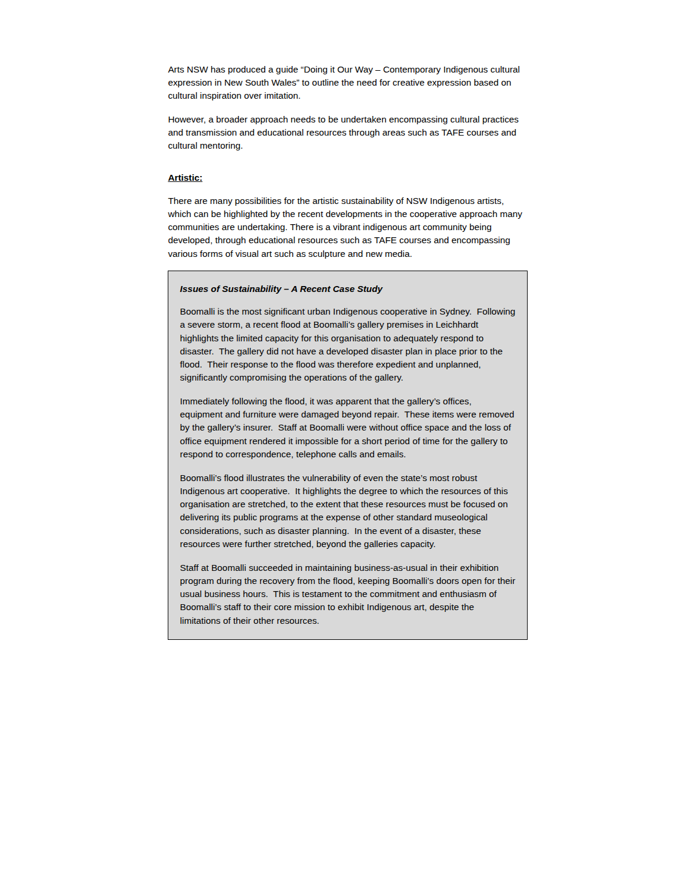Arts NSW has produced a guide “Doing it Our Way – Contemporary Indigenous cultural expression in New South Wales” to outline the need for creative expression based on cultural inspiration over imitation.
However, a broader approach needs to be undertaken encompassing cultural practices and transmission and educational resources through areas such as TAFE courses and cultural mentoring.
Artistic:
There are many possibilities for the artistic sustainability of NSW Indigenous artists, which can be highlighted by the recent developments in the cooperative approach many communities are undertaking. There is a vibrant indigenous art community being developed, through educational resources such as TAFE courses and encompassing various forms of visual art such as sculpture and new media.
Issues of Sustainability – A Recent Case Study
Boomalli is the most significant urban Indigenous cooperative in Sydney. Following a severe storm, a recent flood at Boomalli’s gallery premises in Leichhardt highlights the limited capacity for this organisation to adequately respond to disaster. The gallery did not have a developed disaster plan in place prior to the flood. Their response to the flood was therefore expedient and unplanned, significantly compromising the operations of the gallery.
Immediately following the flood, it was apparent that the gallery’s offices, equipment and furniture were damaged beyond repair. These items were removed by the gallery’s insurer. Staff at Boomalli were without office space and the loss of office equipment rendered it impossible for a short period of time for the gallery to respond to correspondence, telephone calls and emails.
Boomalli’s flood illustrates the vulnerability of even the state’s most robust Indigenous art cooperative. It highlights the degree to which the resources of this organisation are stretched, to the extent that these resources must be focused on delivering its public programs at the expense of other standard museological considerations, such as disaster planning. In the event of a disaster, these resources were further stretched, beyond the galleries capacity.
Staff at Boomalli succeeded in maintaining business-as-usual in their exhibition program during the recovery from the flood, keeping Boomalli’s doors open for their usual business hours. This is testament to the commitment and enthusiasm of Boomalli’s staff to their core mission to exhibit Indigenous art, despite the limitations of their other resources.